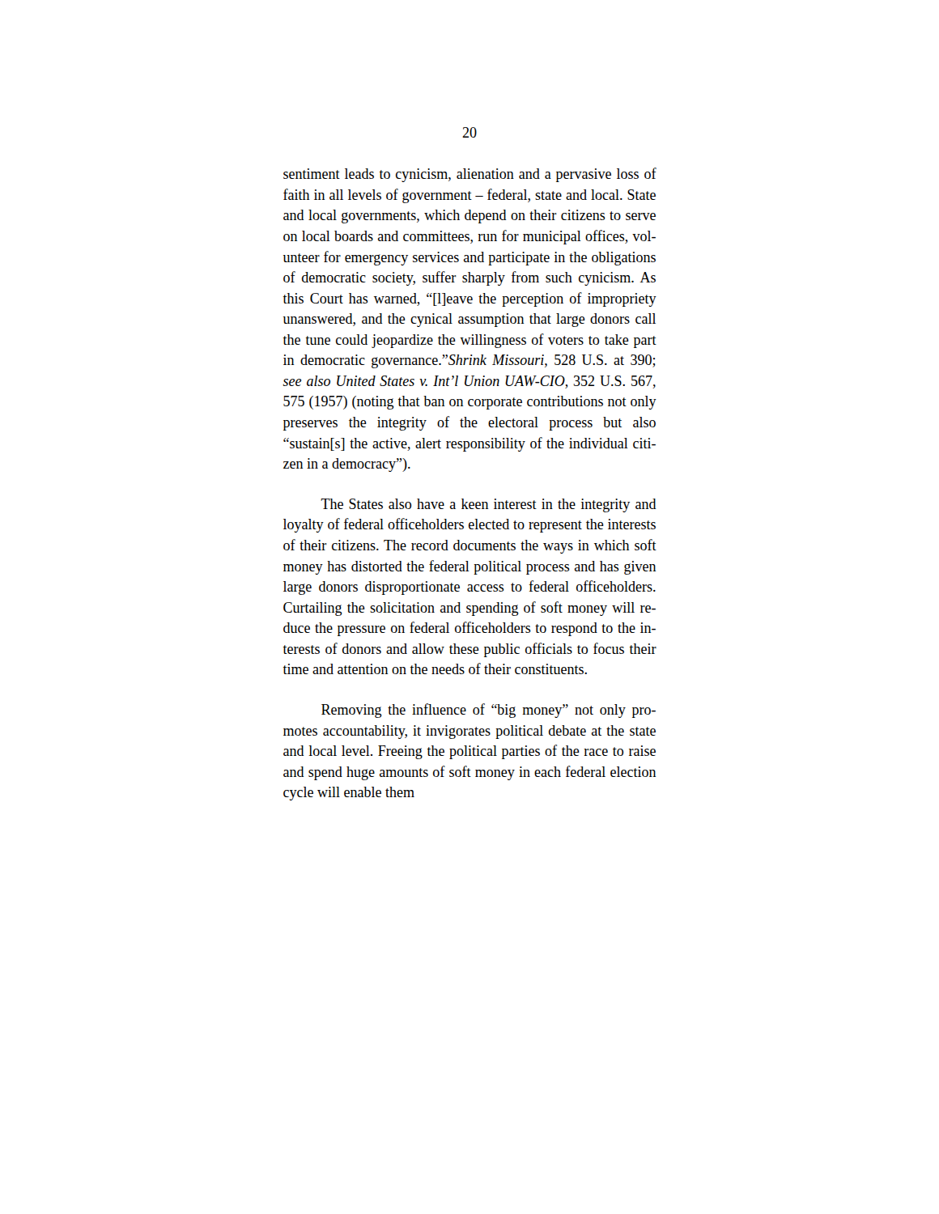20
sentiment leads to cynicism, alienation and a pervasive loss of faith in all levels of government – federal, state and local. State and local governments, which depend on their citizens to serve on local boards and committees, run for municipal offices, volunteer for emergency services and participate in the obligations of democratic society, suffer sharply from such cynicism. As this Court has warned, “[l]eave the perception of impropriety unanswered, and the cynical assumption that large donors call the tune could jeopardize the willingness of voters to take part in democratic governance.”Shrink Missouri, 528 U.S. at 390; see also United States v. Int’l Union UAW-CIO, 352 U.S. 567, 575 (1957) (noting that ban on corporate contributions not only preserves the integrity of the electoral process but also “sustain[s] the active, alert responsibility of the individual citizen in a democracy”).
The States also have a keen interest in the integrity and loyalty of federal officeholders elected to represent the interests of their citizens. The record documents the ways in which soft money has distorted the federal political process and has given large donors disproportionate access to federal officeholders. Curtailing the solicitation and spending of soft money will reduce the pressure on federal officeholders to respond to the interests of donors and allow these public officials to focus their time and attention on the needs of their constituents.
Removing the influence of “big money” not only promotes accountability, it invigorates political debate at the state and local level. Freeing the political parties of the race to raise and spend huge amounts of soft money in each federal election cycle will enable them